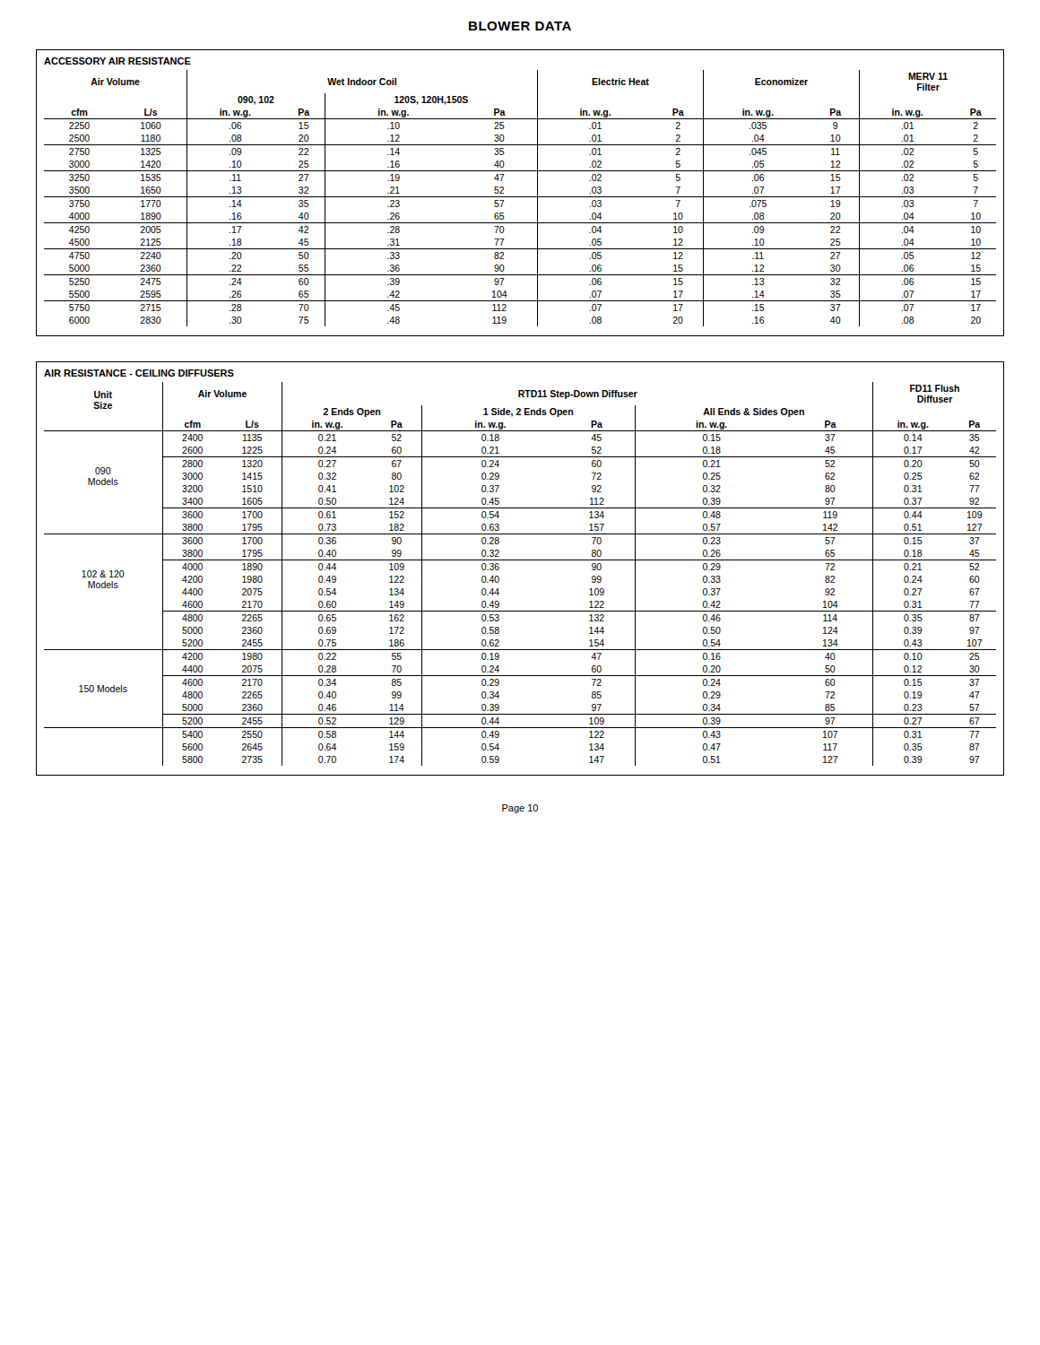BLOWER DATA
ACCESSORY AIR RESISTANCE
| Air Volume | Wet Indoor Coil | Electric Heat | Economizer | MERV 11 Filter |
| --- | --- | --- | --- | --- |
| | 090, 102 | 120S, 120H,150S | | | |
| cfm | L/s | in. w.g. | Pa | in. w.g. | Pa | in. w.g. | Pa | in. w.g. | Pa | in. w.g. | Pa |
| 2250 | 1060 | .06 | 15 | .10 | 25 | .01 | 2 | .035 | 9 | .01 | 2 |
| 2500 | 1180 | .08 | 20 | .12 | 30 | .01 | 2 | .04 | 10 | .01 | 2 |
| 2750 | 1325 | .09 | 22 | .14 | 35 | .01 | 2 | .045 | 11 | .02 | 5 |
| 3000 | 1420 | .10 | 25 | .16 | 40 | .02 | 5 | .05 | 12 | .02 | 5 |
| 3250 | 1535 | .11 | 27 | .19 | 47 | .02 | 5 | .06 | 15 | .02 | 5 |
| 3500 | 1650 | .13 | 32 | .21 | 52 | .03 | 7 | .07 | 17 | .03 | 7 |
| 3750 | 1770 | .14 | 35 | .23 | 57 | .03 | 7 | .075 | 19 | .03 | 7 |
| 4000 | 1890 | .16 | 40 | .26 | 65 | .04 | 10 | .08 | 20 | .04 | 10 |
| 4250 | 2005 | .17 | 42 | .28 | 70 | .04 | 10 | .09 | 22 | .04 | 10 |
| 4500 | 2125 | .18 | 45 | .31 | 77 | .05 | 12 | .10 | 25 | .04 | 10 |
| 4750 | 2240 | .20 | 50 | .33 | 82 | .05 | 12 | .11 | 27 | .05 | 12 |
| 5000 | 2360 | .22 | 55 | .36 | 90 | .06 | 15 | .12 | 30 | .06 | 15 |
| 5250 | 2475 | .24 | 60 | .39 | 97 | .06 | 15 | .13 | 32 | .06 | 15 |
| 5500 | 2595 | .26 | 65 | .42 | 104 | .07 | 17 | .14 | 35 | .07 | 17 |
| 5750 | 2715 | .28 | 70 | .45 | 112 | .07 | 17 | .15 | 37 | .07 | 17 |
| 6000 | 2830 | .30 | 75 | .48 | 119 | .08 | 20 | .16 | 40 | .08 | 20 |
AIR RESISTANCE - CEILING DIFFUSERS
| Unit Size | Air Volume | RTD11 Step-Down Diffuser | FD11 Flush Diffuser |
| --- | --- | --- | --- |
| | 2 Ends Open | 1 Side, 2 Ends Open | All Ends & Sides Open | |
| | cfm | L/s | in. w.g. | Pa | in. w.g. | Pa | in. w.g. | Pa | in. w.g. | Pa |
| 090 Models | 2400 | 1135 | 0.21 | 52 | 0.18 | 45 | 0.15 | 37 | 0.14 | 35 |
| 2600 | 1225 | 0.24 | 60 | 0.21 | 52 | 0.18 | 45 | 0.17 | 42 |
| 2800 | 1320 | 0.27 | 67 | 0.24 | 60 | 0.21 | 52 | 0.20 | 50 |
| 3000 | 1415 | 0.32 | 80 | 0.29 | 72 | 0.25 | 62 | 0.25 | 62 |
| 3200 | 1510 | 0.41 | 102 | 0.37 | 92 | 0.32 | 80 | 0.31 | 77 |
| 3400 | 1605 | 0.50 | 124 | 0.45 | 112 | 0.39 | 97 | 0.37 | 92 |
| 3600 | 1700 | 0.61 | 152 | 0.54 | 134 | 0.48 | 119 | 0.44 | 109 |
| | 3800 | 1795 | 0.73 | 182 | 0.63 | 157 | 0.57 | 142 | 0.51 | 127 |
| 102 & 120 Models | 3600 | 1700 | 0.36 | 90 | 0.28 | 70 | 0.23 | 57 | 0.15 | 37 |
| 3800 | 1795 | 0.40 | 99 | 0.32 | 80 | 0.26 | 65 | 0.18 | 45 |
| 4000 | 1890 | 0.44 | 109 | 0.36 | 90 | 0.29 | 72 | 0.21 | 52 |
| 4200 | 1980 | 0.49 | 122 | 0.40 | 99 | 0.33 | 82 | 0.24 | 60 |
| 4400 | 2075 | 0.54 | 134 | 0.44 | 109 | 0.37 | 92 | 0.27 | 67 |
| 4600 | 2170 | 0.60 | 149 | 0.49 | 122 | 0.42 | 104 | 0.31 | 77 |
| 4800 | 2265 | 0.65 | 162 | 0.53 | 132 | 0.46 | 114 | 0.35 | 87 |
| | 5000 | 2360 | 0.69 | 172 | 0.58 | 144 | 0.50 | 124 | 0.39 | 97 |
| | 5200 | 2455 | 0.75 | 186 | 0.62 | 154 | 0.54 | 134 | 0.43 | 107 |
| 150 Models | 4200 | 1980 | 0.22 | 55 | 0.19 | 47 | 0.16 | 40 | 0.10 | 25 |
| 4400 | 2075 | 0.28 | 70 | 0.24 | 60 | 0.20 | 50 | 0.12 | 30 |
| 4600 | 2170 | 0.34 | 85 | 0.29 | 72 | 0.24 | 60 | 0.15 | 37 |
| 4800 | 2265 | 0.40 | 99 | 0.34 | 85 | 0.29 | 72 | 0.19 | 47 |
| 5000 | 2360 | 0.46 | 114 | 0.39 | 97 | 0.34 | 85 | 0.23 | 57 |
| 5200 | 2455 | 0.52 | 129 | 0.44 | 109 | 0.39 | 97 | 0.27 | 67 |
| | 5400 | 2550 | 0.58 | 144 | 0.49 | 122 | 0.43 | 107 | 0.31 | 77 |
| | 5600 | 2645 | 0.64 | 159 | 0.54 | 134 | 0.47 | 117 | 0.35 | 87 |
| | 5800 | 2735 | 0.70 | 174 | 0.59 | 147 | 0.51 | 127 | 0.39 | 97 |
Page 10